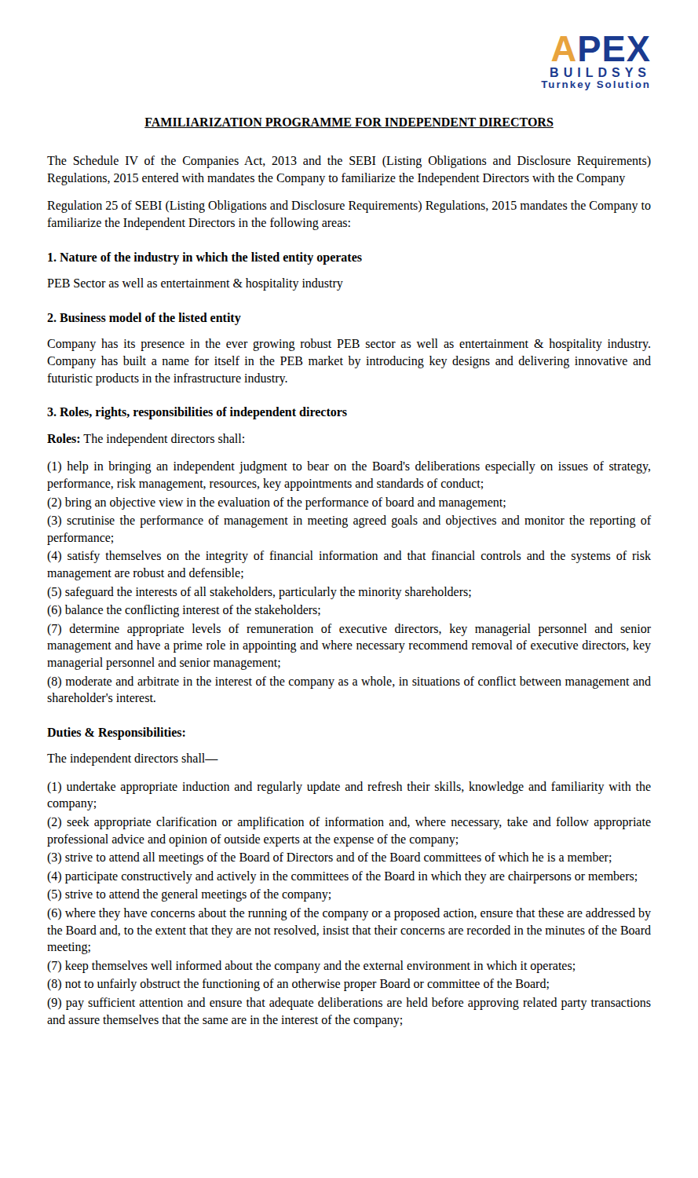APEX
BUILDSYS
Turnkey Solution
FAMILIARIZATION PROGRAMME FOR INDEPENDENT DIRECTORS
The Schedule IV of the Companies Act, 2013 and the SEBI (Listing Obligations and Disclosure Requirements) Regulations, 2015 entered with mandates the Company to familiarize the Independent Directors with the Company
Regulation 25 of SEBI (Listing Obligations and Disclosure Requirements) Regulations, 2015 mandates the Company to familiarize the Independent Directors in the following areas:
1. Nature of the industry in which the listed entity operates
PEB Sector as well as entertainment & hospitality industry
2. Business model of the listed entity
Company has its presence in the ever growing robust PEB sector as well as entertainment & hospitality industry. Company has built a name for itself in the PEB market by introducing key designs and delivering innovative and futuristic products in the infrastructure industry.
3. Roles, rights, responsibilities of independent directors
Roles: The independent directors shall:
(1) help in bringing an independent judgment to bear on the Board's deliberations especially on issues of strategy, performance, risk management, resources, key appointments and standards of conduct;
(2) bring an objective view in the evaluation of the performance of board and management;
(3) scrutinise the performance of management in meeting agreed goals and objectives and monitor the reporting of performance;
(4) satisfy themselves on the integrity of financial information and that financial controls and the systems of risk management are robust and defensible;
(5) safeguard the interests of all stakeholders, particularly the minority shareholders;
(6) balance the conflicting interest of the stakeholders;
(7) determine appropriate levels of remuneration of executive directors, key managerial personnel and senior management and have a prime role in appointing and where necessary recommend removal of executive directors, key managerial personnel and senior management;
(8) moderate and arbitrate in the interest of the company as a whole, in situations of conflict between management and shareholder's interest.
Duties & Responsibilities:
The independent directors shall—
(1) undertake appropriate induction and regularly update and refresh their skills, knowledge and familiarity with the company;
(2) seek appropriate clarification or amplification of information and, where necessary, take and follow appropriate professional advice and opinion of outside experts at the expense of the company;
(3) strive to attend all meetings of the Board of Directors and of the Board committees of which he is a member;
(4) participate constructively and actively in the committees of the Board in which they are chairpersons or members;
(5) strive to attend the general meetings of the company;
(6) where they have concerns about the running of the company or a proposed action, ensure that these are addressed by the Board and, to the extent that they are not resolved, insist that their concerns are recorded in the minutes of the Board meeting;
(7) keep themselves well informed about the company and the external environment in which it operates;
(8) not to unfairly obstruct the functioning of an otherwise proper Board or committee of the Board;
(9) pay sufficient attention and ensure that adequate deliberations are held before approving related party transactions and assure themselves that the same are in the interest of the company;